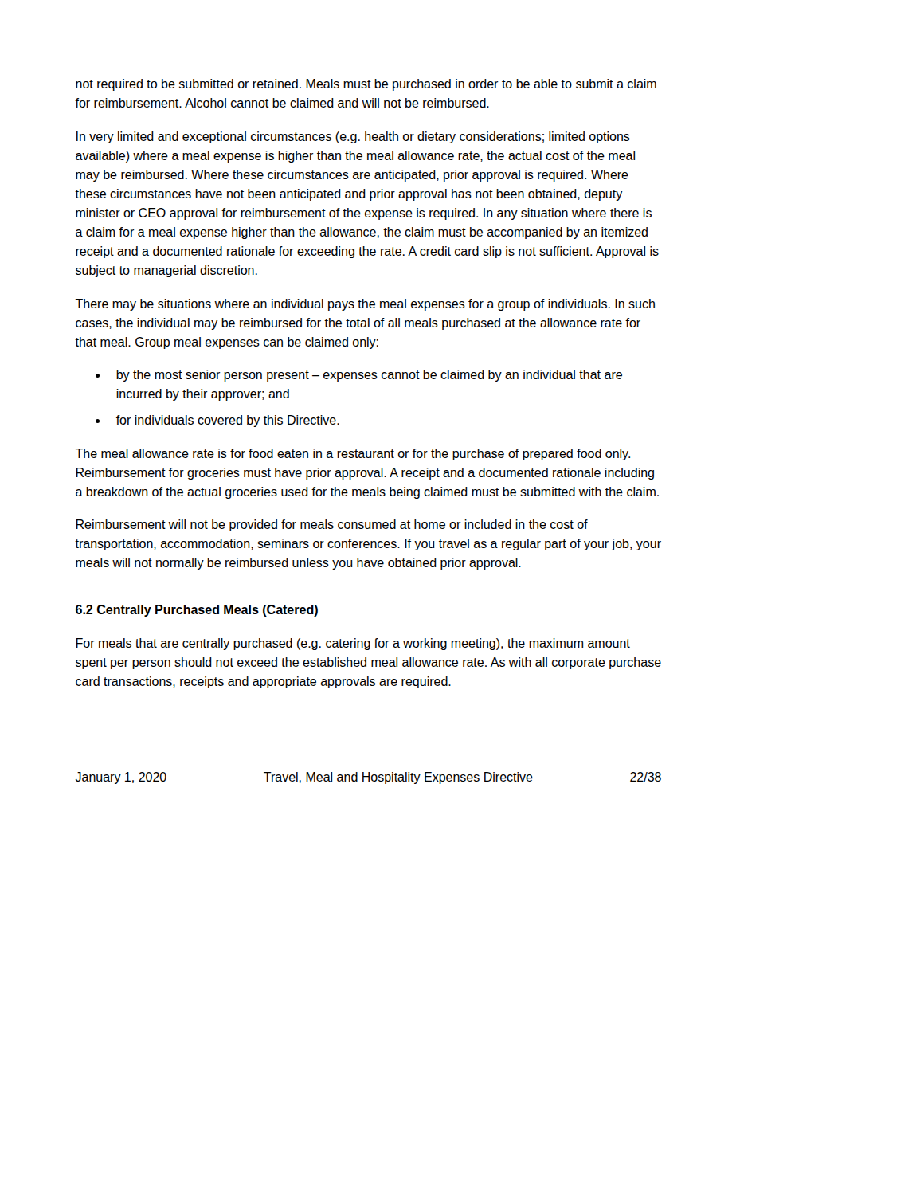not required to be submitted or retained. Meals must be purchased in order to be able to submit a claim for reimbursement. Alcohol cannot be claimed and will not be reimbursed.
In very limited and exceptional circumstances (e.g. health or dietary considerations; limited options available) where a meal expense is higher than the meal allowance rate, the actual cost of the meal may be reimbursed. Where these circumstances are anticipated, prior approval is required. Where these circumstances have not been anticipated and prior approval has not been obtained, deputy minister or CEO approval for reimbursement of the expense is required. In any situation where there is a claim for a meal expense higher than the allowance, the claim must be accompanied by an itemized receipt and a documented rationale for exceeding the rate. A credit card slip is not sufficient. Approval is subject to managerial discretion.
There may be situations where an individual pays the meal expenses for a group of individuals. In such cases, the individual may be reimbursed for the total of all meals purchased at the allowance rate for that meal. Group meal expenses can be claimed only:
by the most senior person present – expenses cannot be claimed by an individual that are incurred by their approver; and
for individuals covered by this Directive.
The meal allowance rate is for food eaten in a restaurant or for the purchase of prepared food only. Reimbursement for groceries must have prior approval. A receipt and a documented rationale including a breakdown of the actual groceries used for the meals being claimed must be submitted with the claim.
Reimbursement will not be provided for meals consumed at home or included in the cost of transportation, accommodation, seminars or conferences. If you travel as a regular part of your job, your meals will not normally be reimbursed unless you have obtained prior approval.
6.2 Centrally Purchased Meals (Catered)
For meals that are centrally purchased (e.g. catering for a working meeting), the maximum amount spent per person should not exceed the established meal allowance rate. As with all corporate purchase card transactions, receipts and appropriate approvals are required.
January 1, 2020
Travel, Meal and Hospitality Expenses Directive
22/38